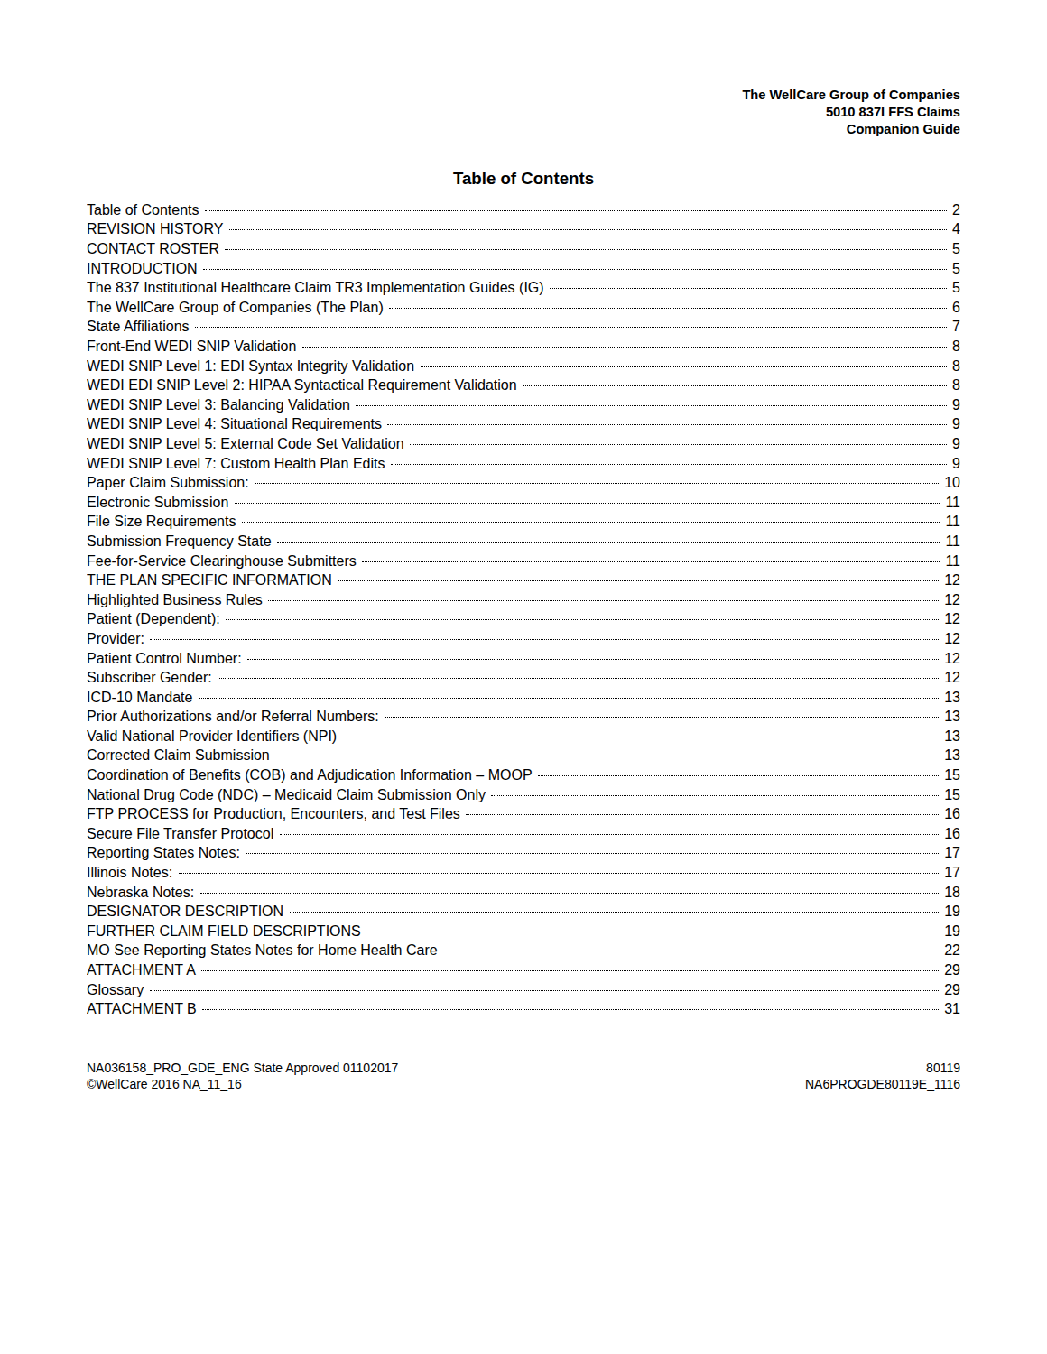The WellCare Group of Companies
5010 837I FFS Claims
Companion Guide
Table of Contents
Table of Contents 2
REVISION HISTORY 4
CONTACT ROSTER 5
INTRODUCTION 5
The 837 Institutional Healthcare Claim TR3 Implementation Guides (IG) 5
The WellCare Group of Companies (The Plan) 6
State Affiliations 7
Front-End WEDI SNIP Validation 8
WEDI SNIP Level 1: EDI Syntax Integrity Validation 8
WEDI EDI SNIP Level 2: HIPAA Syntactical Requirement Validation 8
WEDI SNIP Level 3: Balancing Validation 9
WEDI SNIP Level 4: Situational Requirements 9
WEDI SNIP Level 5: External Code Set Validation 9
WEDI SNIP Level 7: Custom Health Plan Edits 9
Paper Claim Submission: 10
Electronic Submission 11
File Size Requirements 11
Submission Frequency State 11
Fee-for-Service Clearinghouse Submitters 11
THE PLAN SPECIFIC INFORMATION 12
Highlighted Business Rules 12
Patient (Dependent): 12
Provider: 12
Patient Control Number: 12
Subscriber Gender: 12
ICD-10 Mandate 13
Prior Authorizations and/or Referral Numbers: 13
Valid National Provider Identifiers (NPI) 13
Corrected Claim Submission 13
Coordination of Benefits (COB) and Adjudication Information – MOOP 15
National Drug Code (NDC) – Medicaid Claim Submission Only 15
FTP PROCESS for Production, Encounters, and Test Files 16
Secure File Transfer Protocol 16
Reporting States Notes: 17
Illinois Notes: 17
Nebraska Notes: 18
DESIGNATOR DESCRIPTION 19
FURTHER CLAIM FIELD DESCRIPTIONS 19
MO See Reporting States Notes for Home Health Care 22
ATTACHMENT A 29
Glossary 29
ATTACHMENT B 31
NA036158_PRO_GDE_ENG State Approved 01102017 ©WellCare 2016 NA_11_16
80119 NA6PROGDE80119E_1116